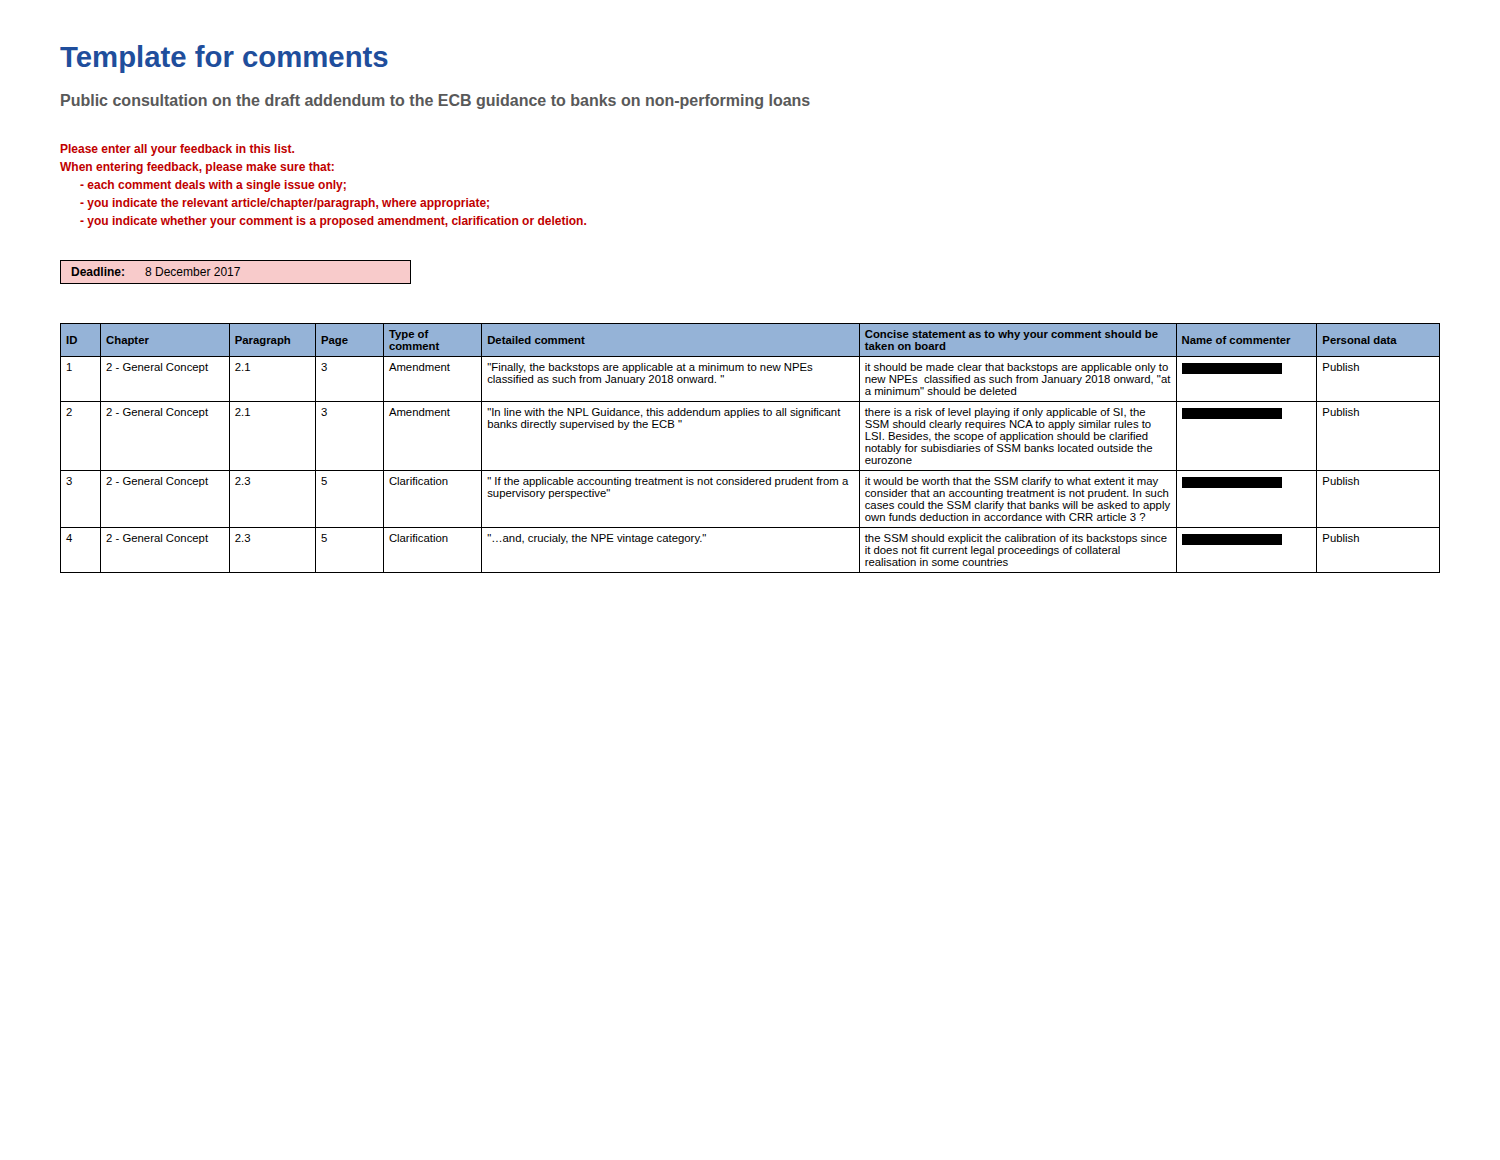Template for comments
Public consultation on the draft addendum to the ECB guidance to banks on non-performing loans
Please enter all your feedback in this list.
When entering feedback, please make sure that:
- each comment deals with a single issue only;
- you indicate the relevant article/chapter/paragraph, where appropriate;
- you indicate whether your comment is a proposed amendment, clarification or deletion.
| Deadline: | 8 December 2017 | |
| ID | Chapter | Paragraph | Page | Type of comment | Detailed comment | Concise statement as to why your comment should be taken on board | Name of commenter | Personal data |
| --- | --- | --- | --- | --- | --- | --- | --- | --- |
| 1 | 2 - General Concept | 2.1 | 3 | Amendment | "Finally, the backstops are applicable at a minimum to new NPEs classified as such from January 2018 onward. " | it should be made clear that backstops are applicable only to new NPEs classified as such from January 2018 onward, "at a minimum" should be deleted | | Publish |
| 2 | 2 - General Concept | 2.1 | 3 | Amendment | "In line with the NPL Guidance, this addendum applies to all significant banks directly supervised by the ECB " | there is a risk of level playing if only applicable of SI, the SSM should clearly requires NCA to apply similar rules to LSI. Besides, the scope of application should be clarified notably for subisdiaries of SSM banks located outside the eurozone | | Publish |
| 3 | 2 - General Concept | 2.3 | 5 | Clarification | " If the applicable accounting treatment is not considered prudent from a supervisory perspective" | it would be worth that the SSM clarify to what extent it may consider that an accounting treatment is not prudent. In such cases could the SSM clarify that banks will be asked to apply own funds deduction in accordance with CRR article 3 ? | | Publish |
| 4 | 2 - General Concept | 2.3 | 5 | Clarification | "…and, crucialy, the NPE vintage category." | the SSM should explicit the calibration of its backstops since it does not fit current legal proceedings of collateral realisation in some countries | | Publish |